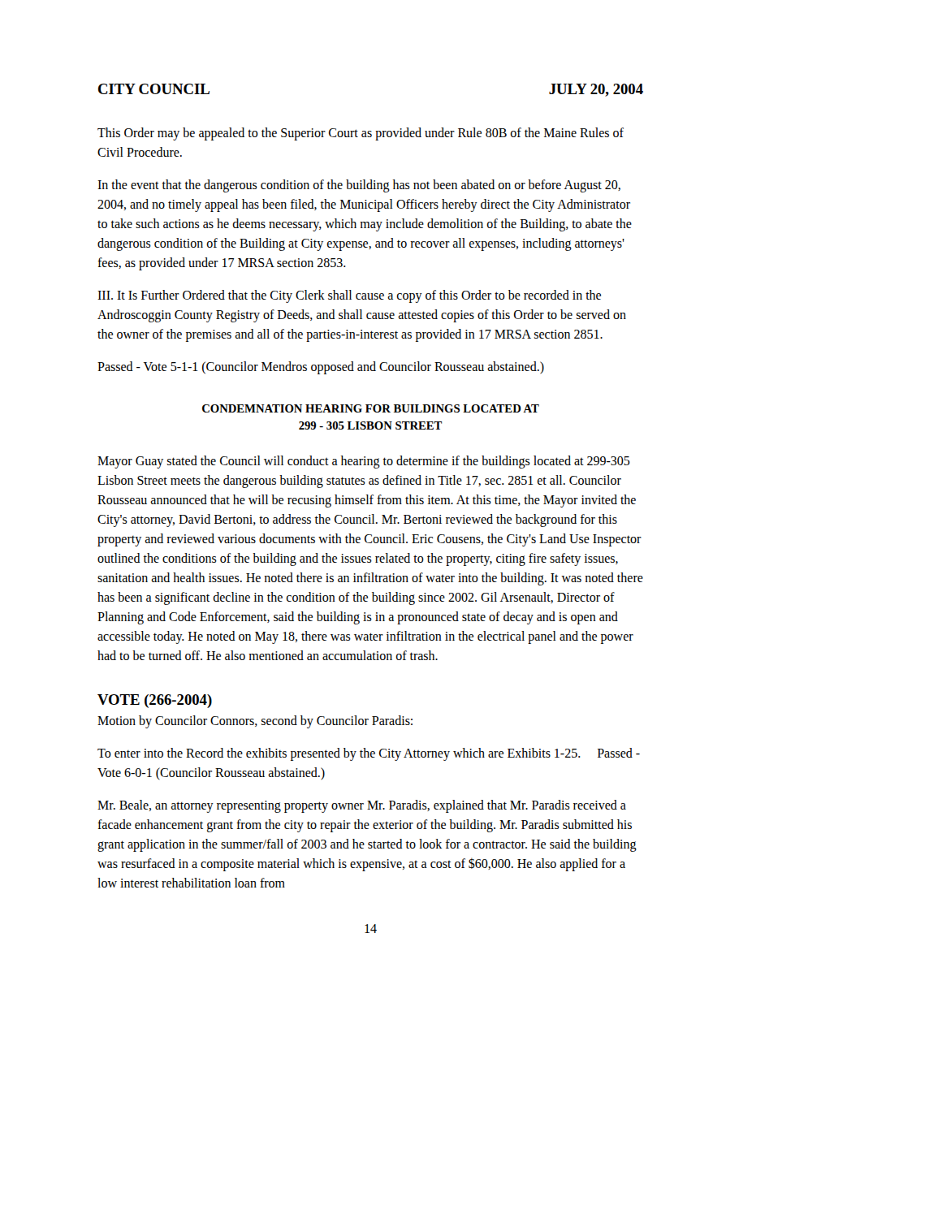CITY COUNCIL JULY 20, 2004
This Order may be appealed to the Superior Court as provided under Rule 80B of the Maine Rules of Civil Procedure.
In the event that the dangerous condition of the building has not been abated on or before August 20, 2004, and no timely appeal has been filed, the Municipal Officers hereby direct the City Administrator to take such actions as he deems necessary, which may include demolition of the Building, to abate the dangerous condition of the Building at City expense, and to recover all expenses, including attorneys' fees, as provided under 17 MRSA section 2853.
III. It Is Further Ordered that the City Clerk shall cause a copy of this Order to be recorded in the Androscoggin County Registry of Deeds, and shall cause attested copies of this Order to be served on the owner of the premises and all of the parties-in-interest as provided in 17 MRSA section 2851.
Passed - Vote 5-1-1 (Councilor Mendros opposed and Councilor Rousseau abstained.)
CONDEMNATION HEARING FOR BUILDINGS LOCATED AT
299 - 305 LISBON STREET
Mayor Guay stated the Council will conduct a hearing to determine if the buildings located at 299-305 Lisbon Street meets the dangerous building statutes as defined in Title 17, sec. 2851 et all. Councilor Rousseau announced that he will be recusing himself from this item. At this time, the Mayor invited the City's attorney, David Bertoni, to address the Council. Mr. Bertoni reviewed the background for this property and reviewed various documents with the Council. Eric Cousens, the City's Land Use Inspector outlined the conditions of the building and the issues related to the property, citing fire safety issues, sanitation and health issues. He noted there is an infiltration of water into the building. It was noted there has been a significant decline in the condition of the building since 2002. Gil Arsenault, Director of Planning and Code Enforcement, said the building is in a pronounced state of decay and is open and accessible today. He noted on May 18, there was water infiltration in the electrical panel and the power had to be turned off. He also mentioned an accumulation of trash.
VOTE (266-2004)
Motion by Councilor Connors, second by Councilor Paradis:
To enter into the Record the exhibits presented by the City Attorney which are Exhibits 1-25. Passed - Vote 6-0-1 (Councilor Rousseau abstained.)
Mr. Beale, an attorney representing property owner Mr. Paradis, explained that Mr. Paradis received a facade enhancement grant from the city to repair the exterior of the building. Mr. Paradis submitted his grant application in the summer/fall of 2003 and he started to look for a contractor. He said the building was resurfaced in a composite material which is expensive, at a cost of $60,000. He also applied for a low interest rehabilitation loan from
14